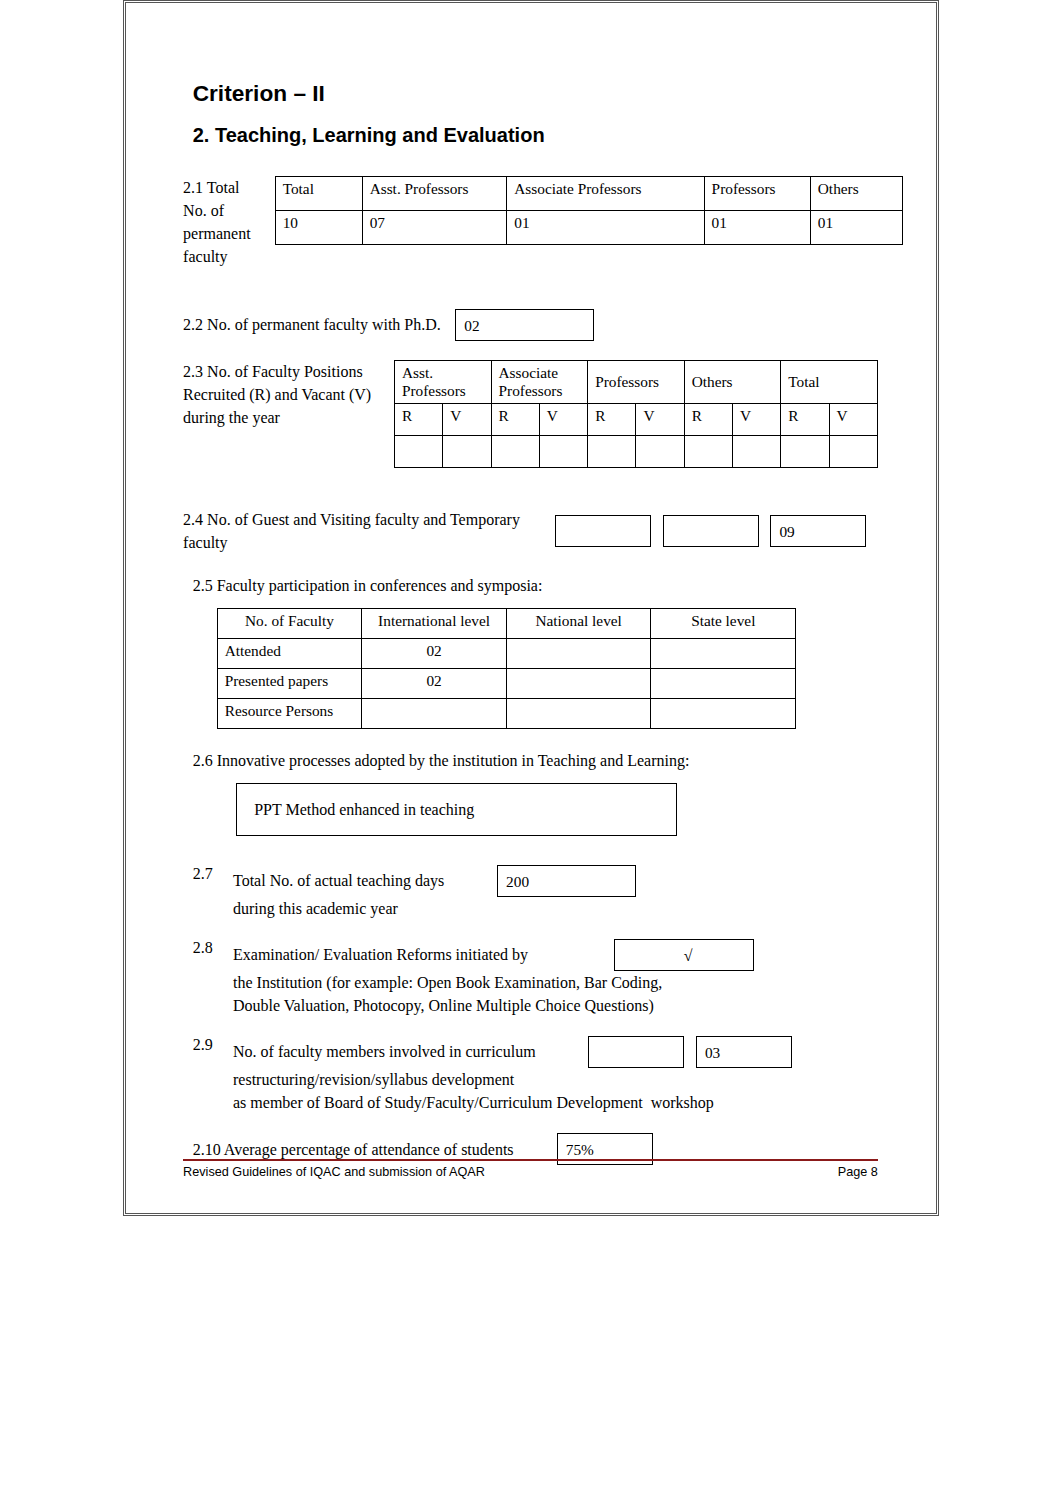Criterion – II
2. Teaching, Learning and Evaluation
2.1 Total No. of
permanent faculty
| Total | Asst. Professors | Associate Professors | Professors | Others |
| 10 | 07 | 01 | 01 | 01 |
2.2 No. of permanent faculty with Ph.D.
02
2.3 No. of Faculty Positions
Recruited (R) and Vacant (V)
during the year
| Asst. Professors | Associate Professors | Professors | Others | Total |
| R | V | R | V | R | V | R | V | R | V |
2.4 No. of Guest and Visiting faculty and Temporary faculty
09
2.5 Faculty participation in conferences and symposia:
| No. of Faculty | International level | National level | State level |
| Attended | 02 | | |
| Presented papers | 02 | | |
| Resource Persons | | | |
2.6 Innovative processes adopted by the institution in Teaching and Learning:
PPT Method enhanced in teaching
2.7
Total No. of actual teaching days 200
during this academic year
2.8
Examination/ Evaluation Reforms initiated by √
the Institution (for example: Open Book Examination, Bar Coding,
Double Valuation, Photocopy, Online Multiple Choice Questions)
2.9
No. of faculty members involved in curriculum 03
restructuring/revision/syllabus development
as member of Board of Study/Faculty/Curriculum Development workshop
2.10 Average percentage of attendance of students 75%
Revised Guidelines of IQAC and submission of AQAR Page 8